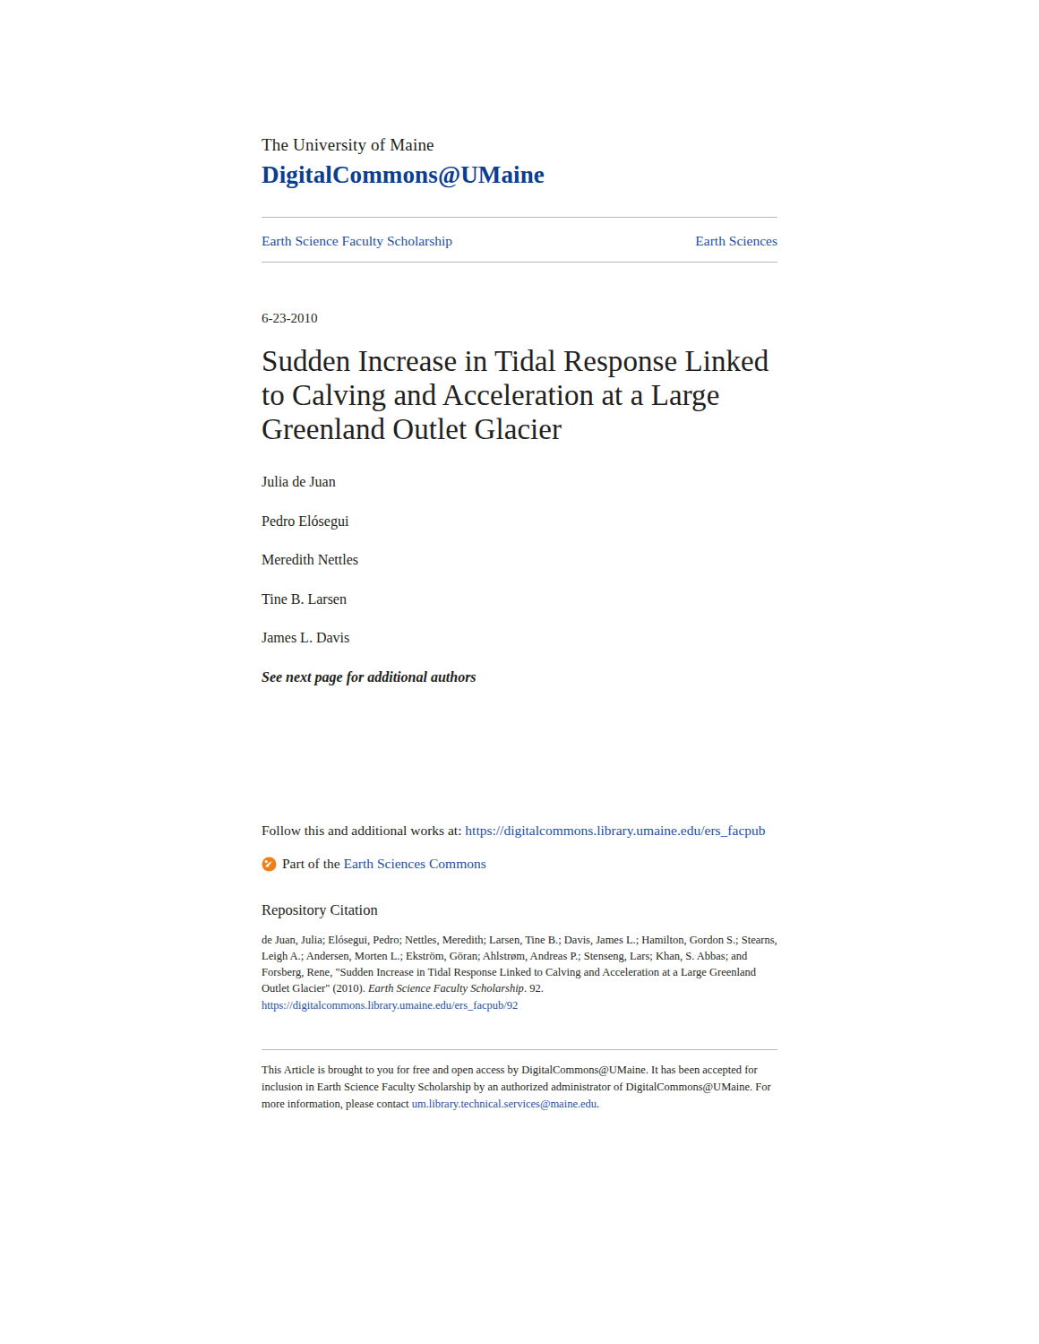The University of Maine
DigitalCommons@UMaine
Earth Science Faculty Scholarship Earth Sciences
6-23-2010
Sudden Increase in Tidal Response Linked to Calving and Acceleration at a Large Greenland Outlet Glacier
Julia de Juan
Pedro Elósegui
Meredith Nettles
Tine B. Larsen
James L. Davis
See next page for additional authors
Follow this and additional works at: https://digitalcommons.library.umaine.edu/ers_facpub
Part of the Earth Sciences Commons
Repository Citation
de Juan, Julia; Elósegui, Pedro; Nettles, Meredith; Larsen, Tine B.; Davis, James L.; Hamilton, Gordon S.; Stearns, Leigh A.; Andersen, Morten L.; Ekström, Göran; Ahlstrøm, Andreas P.; Stenseng, Lars; Khan, S. Abbas; and Forsberg, Rene, "Sudden Increase in Tidal Response Linked to Calving and Acceleration at a Large Greenland Outlet Glacier" (2010). Earth Science Faculty Scholarship. 92.
https://digitalcommons.library.umaine.edu/ers_facpub/92
This Article is brought to you for free and open access by DigitalCommons@UMaine. It has been accepted for inclusion in Earth Science Faculty Scholarship by an authorized administrator of DigitalCommons@UMaine. For more information, please contact um.library.technical.services@maine.edu.